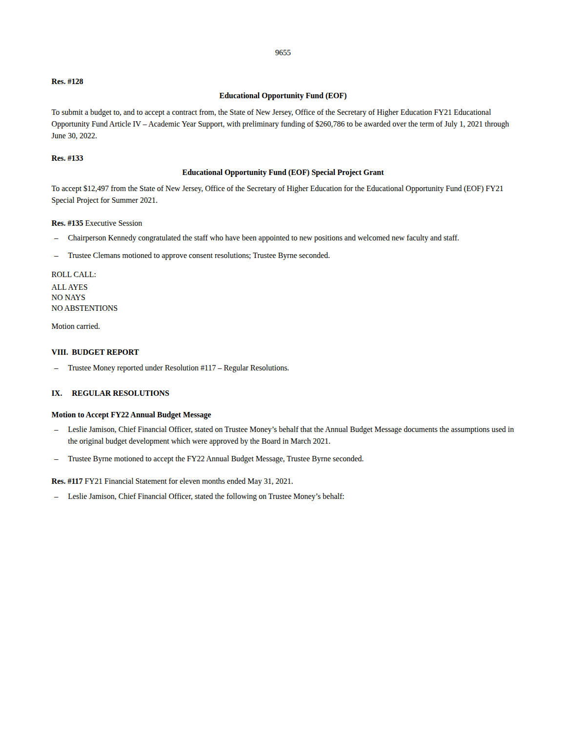9655
Res. #128
Educational Opportunity Fund (EOF)
To submit a budget to, and to accept a contract from, the State of New Jersey, Office of the Secretary of Higher Education FY21 Educational Opportunity Fund Article IV – Academic Year Support, with preliminary funding of $260,786 to be awarded over the term of July 1, 2021 through June 30, 2022.
Res. #133
Educational Opportunity Fund (EOF) Special Project Grant
To accept $12,497 from the State of New Jersey, Office of the Secretary of Higher Education for the Educational Opportunity Fund (EOF) FY21 Special Project for Summer 2021.
Res. #135 Executive Session
Chairperson Kennedy congratulated the staff who have been appointed to new positions and welcomed new faculty and staff.
Trustee Clemans motioned to approve consent resolutions; Trustee Byrne seconded.
ROLL CALL:
ALL AYES
NO NAYS
NO ABSTENTIONS
Motion carried.
VIII. BUDGET REPORT
Trustee Money reported under Resolution #117 – Regular Resolutions.
IX. REGULAR RESOLUTIONS
Motion to Accept FY22 Annual Budget Message
Leslie Jamison, Chief Financial Officer, stated on Trustee Money’s behalf that the Annual Budget Message documents the assumptions used in the original budget development which were approved by the Board in March 2021.
Trustee Byrne motioned to accept the FY22 Annual Budget Message, Trustee Byrne seconded.
Res. #117 FY21 Financial Statement for eleven months ended May 31, 2021.
Leslie Jamison, Chief Financial Officer, stated the following on Trustee Money’s behalf: